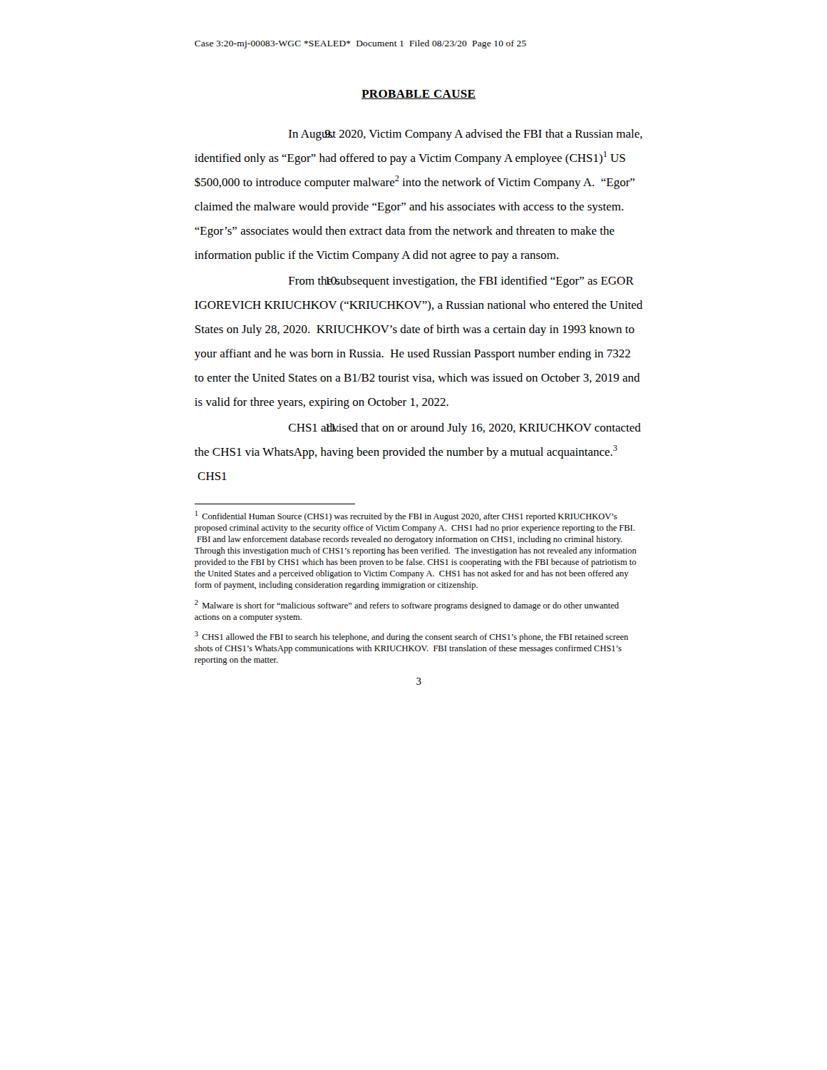Case 3:20-mj-00083-WGC *SEALED* Document 1 Filed 08/23/20 Page 10 of 25
PROBABLE CAUSE
9. In August 2020, Victim Company A advised the FBI that a Russian male, identified only as “Egor” had offered to pay a Victim Company A employee (CHS1)1 US $500,000 to introduce computer malware2 into the network of Victim Company A. “Egor” claimed the malware would provide “Egor” and his associates with access to the system. “Egor’s” associates would then extract data from the network and threaten to make the information public if the Victim Company A did not agree to pay a ransom.
10. From the subsequent investigation, the FBI identified “Egor” as EGOR IGOREVICH KRIUCHKOV (“KRIUCHKOV”), a Russian national who entered the United States on July 28, 2020. KRIUCHKOV’s date of birth was a certain day in 1993 known to your affiant and he was born in Russia. He used Russian Passport number ending in 7322 to enter the United States on a B1/B2 tourist visa, which was issued on October 3, 2019 and is valid for three years, expiring on October 1, 2022.
11. CHS1 advised that on or around July 16, 2020, KRIUCHKOV contacted the CHS1 via WhatsApp, having been provided the number by a mutual acquaintance.3 CHS1
1 Confidential Human Source (CHS1) was recruited by the FBI in August 2020, after CHS1 reported KRIUCHKOV’s proposed criminal activity to the security office of Victim Company A. CHS1 had no prior experience reporting to the FBI. FBI and law enforcement database records revealed no derogatory information on CHS1, including no criminal history. Through this investigation much of CHS1’s reporting has been verified. The investigation has not revealed any information provided to the FBI by CHS1 which has been proven to be false. CHS1 is cooperating with the FBI because of patriotism to the United States and a perceived obligation to Victim Company A. CHS1 has not asked for and has not been offered any form of payment, including consideration regarding immigration or citizenship.
2 Malware is short for “malicious software” and refers to software programs designed to damage or do other unwanted actions on a computer system.
3 CHS1 allowed the FBI to search his telephone, and during the consent search of CHS1’s phone, the FBI retained screen shots of CHS1’s WhatsApp communications with KRIUCHKOV. FBI translation of these messages confirmed CHS1’s reporting on the matter.
3